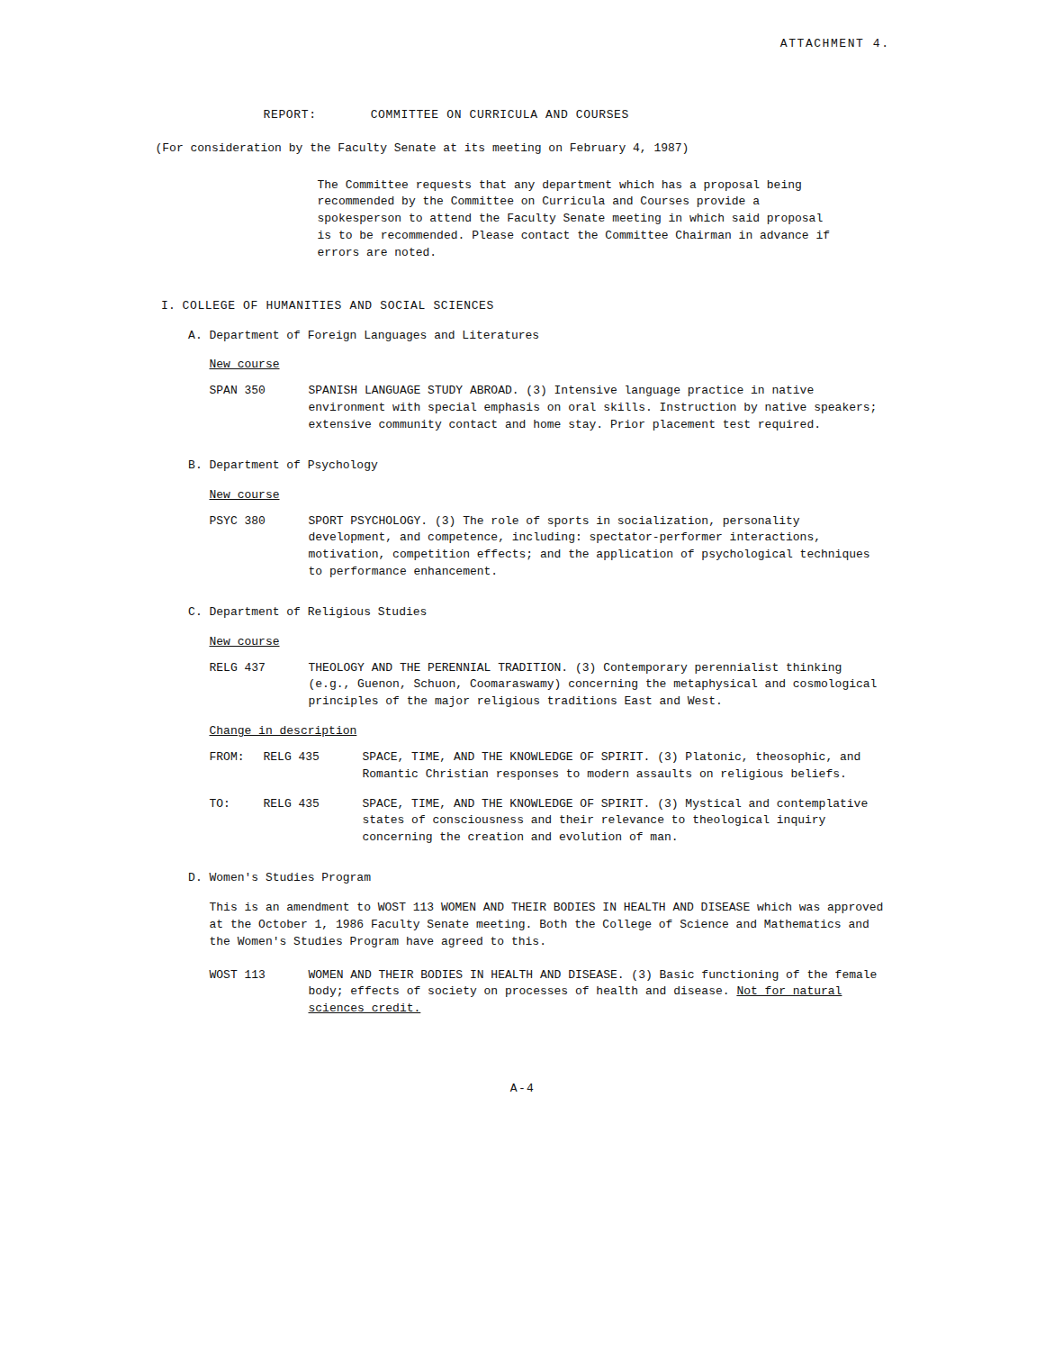ATTACHMENT 4.
REPORT: COMMITTEE ON CURRICULA AND COURSES
(For consideration by the Faculty Senate at its meeting on February 4, 1987)
The Committee requests that any department which has a proposal being recommended by the Committee on Curricula and Courses provide a spokesperson to attend the Faculty Senate meeting in which said proposal is to be recommended. Please contact the Committee Chairman in advance if errors are noted.
COLLEGE OF HUMANITIES AND SOCIAL SCIENCES
Department of Foreign Languages and Literatures
New course
SPAN 350
SPANISH LANGUAGE STUDY ABROAD. (3) Intensive language practice in native environment with special emphasis on oral skills. Instruction by native speakers; extensive community contact and home stay. Prior placement test required.
Department of Psychology
New course
PSYC 380
SPORT PSYCHOLOGY. (3) The role of sports in socialization, personality development, and competence, including: spectator-performer interactions, motivation, competition effects; and the application of psychological techniques to performance enhancement.
Department of Religious Studies
New course
RELG 437
THEOLOGY AND THE PERENNIAL TRADITION. (3) Contemporary perennialist thinking (e.g., Guenon, Schuon, Coomaraswamy) concerning the metaphysical and cosmological principles of the major religious traditions East and West.
Change in description
FROM:
RELG 435
SPACE, TIME, AND THE KNOWLEDGE OF SPIRIT. (3) Platonic, theosophic, and Romantic Christian responses to modern assaults on religious beliefs.
TO:
RELG 435
SPACE, TIME, AND THE KNOWLEDGE OF SPIRIT. (3) Mystical and contemplative states of consciousness and their relevance to theological inquiry concerning the creation and evolution of man.
Women's Studies Program
This is an amendment to WOST 113 WOMEN AND THEIR BODIES IN HEALTH AND DISEASE which was approved at the October 1, 1986 Faculty Senate meeting. Both the College of Science and Mathematics and the Women's Studies Program have agreed to this.
WOST 113
WOMEN AND THEIR BODIES IN HEALTH AND DISEASE. (3) Basic functioning of the female body; effects of society on processes of health and disease. Not for natural sciences credit.
A-4